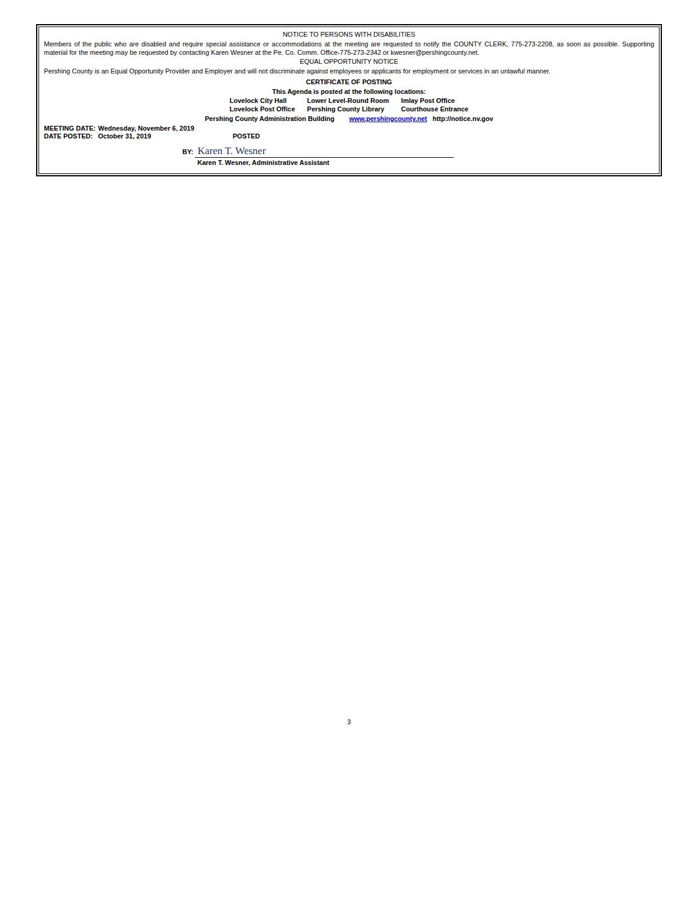NOTICE TO PERSONS WITH DISABILITIES
Members of the public who are disabled and require special assistance or accommodations at the meeting are requested to notify the COUNTY CLERK, 775-273-2208, as soon as possible. Supporting material for the meeting may be requested by contacting Karen Wesner at the Pe. Co. Comm. Office-775-273-2342 or kwesner@pershingcounty.net.
EQUAL OPPORTUNITY NOTICE
Pershing County is an Equal Opportunity Provider and Employer and will not discriminate against employees or applicants for employment or services in an unlawful manner.
CERTIFICATE OF POSTING
This Agenda is posted at the following locations:
| Lovelock City Hall | Lower Level-Round Room | Imlay Post Office |
| Lovelock Post Office | Pershing County Library | Courthouse Entrance |
Pershing County Administration Building www.pershingcounty.net http://notice.nv.gov
| MEETING DATE: | Wednesday, November 6, 2019 | |
| DATE POSTED: | October 31, 2019 | POSTED |
BY: Karen T. Wesner
Karen T. Wesner, Administrative Assistant
3